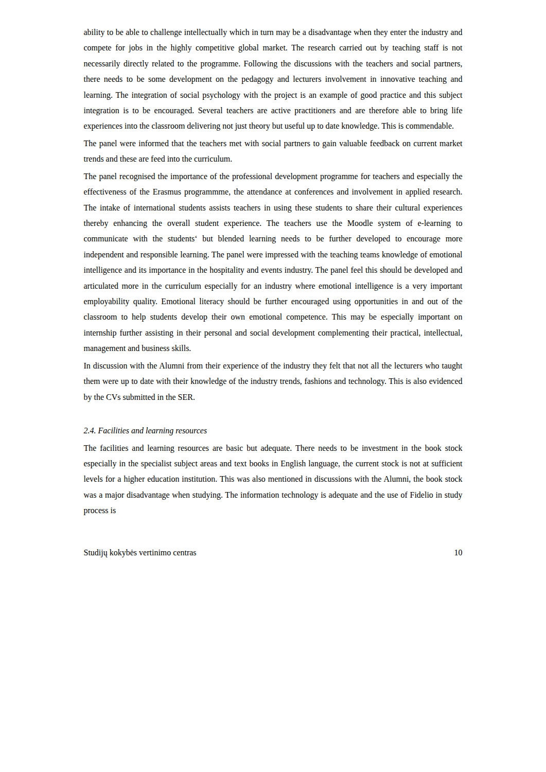ability to be able to challenge intellectually which in turn may be a disadvantage when they enter the industry and compete for jobs in the highly competitive global market. The research carried out by teaching staff is not necessarily directly related to the programme. Following the discussions with the teachers and social partners, there needs to be some development on the pedagogy and lecturers involvement in innovative teaching and learning. The integration of social psychology with the project is an example of good practice and this subject integration is to be encouraged. Several teachers are active practitioners and are therefore able to bring life experiences into the classroom delivering not just theory but useful up to date knowledge. This is commendable.
The panel were informed that the teachers met with social partners to gain valuable feedback on current market trends and these are feed into the curriculum.
The panel recognised the importance of the professional development programme for teachers and especially the effectiveness of the Erasmus programmme, the attendance at conferences and involvement in applied research. The intake of international students assists teachers in using these students to share their cultural experiences thereby enhancing the overall student experience. The teachers use the Moodle system of e-learning to communicate with the students‘ but blended learning needs to be further developed to encourage more independent and responsible learning. The panel were impressed with the teaching teams knowledge of emotional intelligence and its importance in the hospitality and events industry. The panel feel this should be developed and articulated more in the curriculum especially for an industry where emotional intelligence is a very important employability quality. Emotional literacy should be further encouraged using opportunities in and out of the classroom to help students develop their own emotional competence. This may be especially important on internship further assisting in their personal and social development complementing their practical, intellectual, management and business skills.
In discussion with the Alumni from their experience of the industry they felt that not all the lecturers who taught them were up to date with their knowledge of the industry trends, fashions and technology. This is also evidenced by the CVs submitted in the SER.
2.4. Facilities and learning resources
The facilities and learning resources are basic but adequate. There needs to be investment in the book stock especially in the specialist subject areas and text books in English language, the current stock is not at sufficient levels for a higher education institution. This was also mentioned in discussions with the Alumni, the book stock was a major disadvantage when studying. The information technology is adequate and the use of Fidelio in study process is
Studijų kokybės vertinimo centras 10